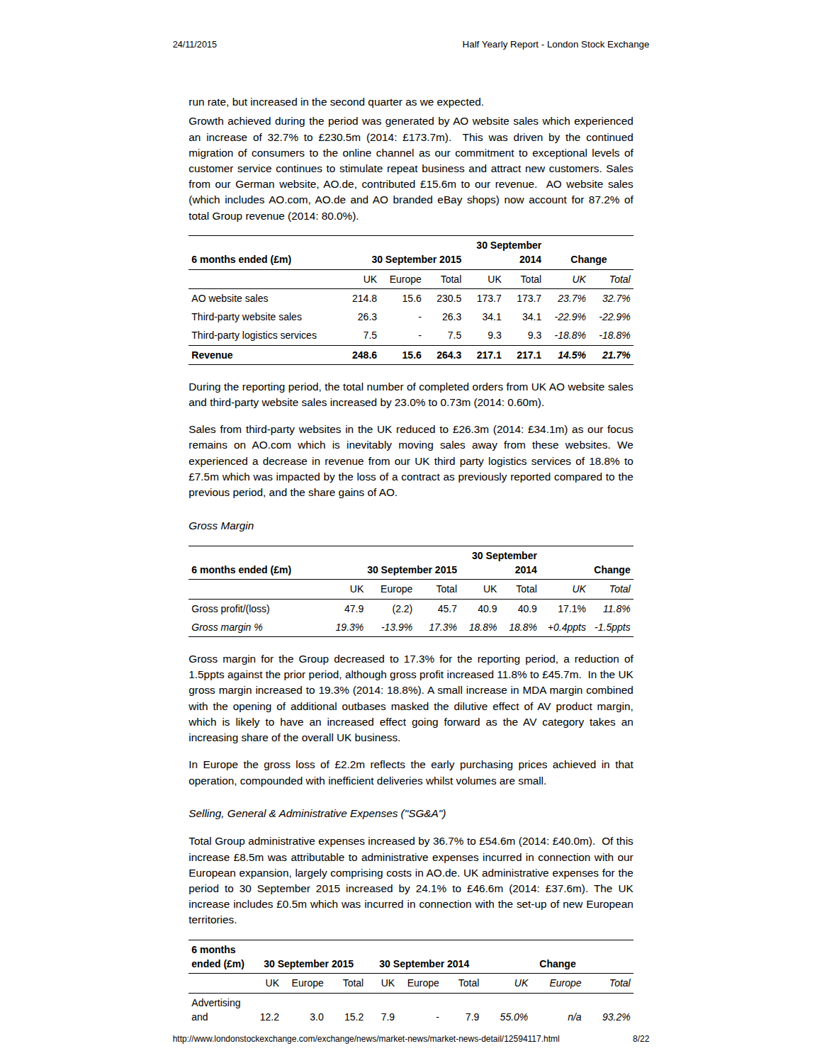24/11/2015
Half Yearly Report - London Stock Exchange
run rate, but increased in the second quarter as we expected.
Growth achieved during the period was generated by AO website sales which experienced an increase of 32.7% to £230.5m (2014: £173.7m). This was driven by the continued migration of consumers to the online channel as our commitment to exceptional levels of customer service continues to stimulate repeat business and attract new customers. Sales from our German website, AO.de, contributed £15.6m to our revenue. AO website sales (which includes AO.com, AO.de and AO branded eBay shops) now account for 87.2% of total Group revenue (2014: 80.0%).
| 6 months ended (£m) | 30 September 2015 | 30 September 2014 | Change |
| --- | --- | --- | --- |
| | UK | Europe | Total | UK | Total | UK | Total |
| AO website sales | 214.8 | 15.6 | 230.5 | 173.7 | 173.7 | 23.7% | 32.7% |
| Third-party website sales | 26.3 | - | 26.3 | 34.1 | 34.1 | -22.9% | -22.9% |
| Third-party logistics services | 7.5 | - | 7.5 | 9.3 | 9.3 | -18.8% | -18.8% |
| Revenue | 248.6 | 15.6 | 264.3 | 217.1 | 217.1 | 14.5% | 21.7% |
During the reporting period, the total number of completed orders from UK AO website sales and third-party website sales increased by 23.0% to 0.73m (2014: 0.60m).
Sales from third-party websites in the UK reduced to £26.3m (2014: £34.1m) as our focus remains on AO.com which is inevitably moving sales away from these websites. We experienced a decrease in revenue from our UK third party logistics services of 18.8% to £7.5m which was impacted by the loss of a contract as previously reported compared to the previous period, and the share gains of AO.
Gross Margin
| 6 months ended (£m) | 30 September 2015 | 30 September 2014 | Change |
| --- | --- | --- | --- |
| | UK | Europe | Total | UK | Total | UK | Total |
| Gross profit/(loss) | 47.9 | (2.2) | 45.7 | 40.9 | 40.9 | 17.1% | 11.8% |
| Gross margin % | 19.3% | -13.9% | 17.3% | 18.8% | 18.8% | +0.4ppts | -1.5ppts |
Gross margin for the Group decreased to 17.3% for the reporting period, a reduction of 1.5ppts against the prior period, although gross profit increased 11.8% to £45.7m. In the UK gross margin increased to 19.3% (2014: 18.8%). A small increase in MDA margin combined with the opening of additional outbases masked the dilutive effect of AV product margin, which is likely to have an increased effect going forward as the AV category takes an increasing share of the overall UK business.
In Europe the gross loss of £2.2m reflects the early purchasing prices achieved in that operation, compounded with inefficient deliveries whilst volumes are small.
Selling, General & Administrative Expenses ("SG&A")
Total Group administrative expenses increased by 36.7% to £54.6m (2014: £40.0m). Of this increase £8.5m was attributable to administrative expenses incurred in connection with our European expansion, largely comprising costs in AO.de. UK administrative expenses for the period to 30 September 2015 increased by 24.1% to £46.6m (2014: £37.6m). The UK increase includes £0.5m which was incurred in connection with the set-up of new European territories.
| 6 months ended (£m) | 30 September 2015 | 30 September 2014 | Change |
| --- | --- | --- | --- |
| | UK | Europe | Total | UK | Europe | Total | UK | Europe | Total |
| Advertising and | 12.2 | 3.0 | 15.2 | 7.9 | - | 7.9 | 55.0% | n/a | 93.2% |
http://www.londonstockexchange.com/exchange/news/market-news/market-news-detail/12594117.html
8/22